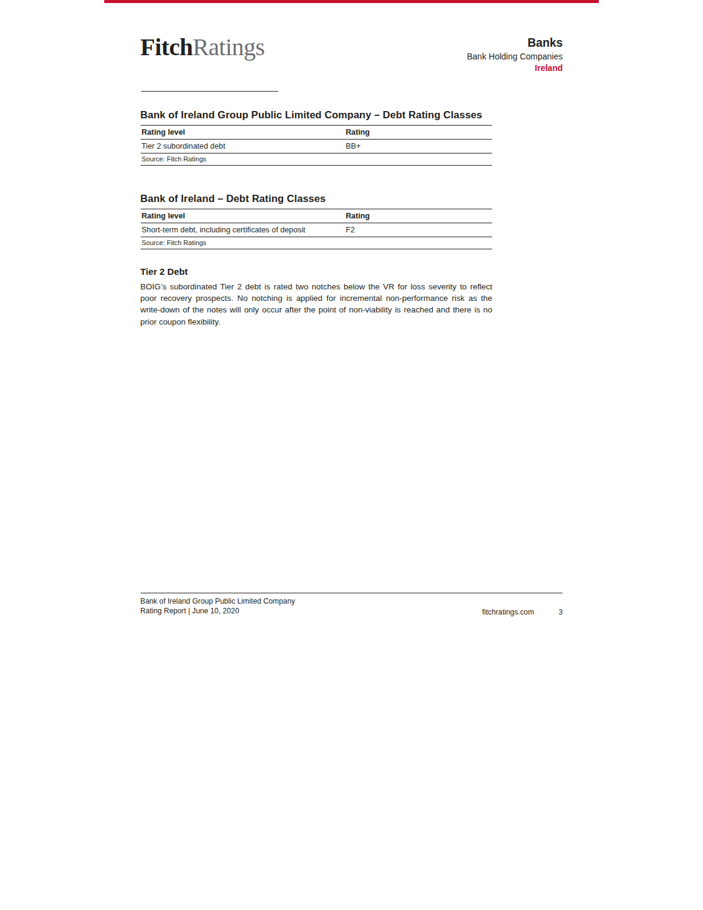Fitch Ratings
Banks
Bank Holding Companies
Ireland
Bank of Ireland Group Public Limited Company – Debt Rating Classes
| Rating level | Rating |
| --- | --- |
| Tier 2 subordinated debt | BB+ |
| Source: Fitch Ratings |
Bank of Ireland – Debt Rating Classes
| Rating level | Rating |
| --- | --- |
| Short-term debt, including certificates of deposit | F2 |
| Source: Fitch Ratings |
Tier 2 Debt
BOIG’s subordinated Tier 2 debt is rated two notches below the VR for loss severity to reflect poor recovery prospects. No notching is applied for incremental non-performance risk as the write-down of the notes will only occur after the point of non-viability is reached and there is no prior coupon flexibility.
Bank of Ireland Group Public Limited Company
Rating Report | June 10, 2020
fitchratings.com 3